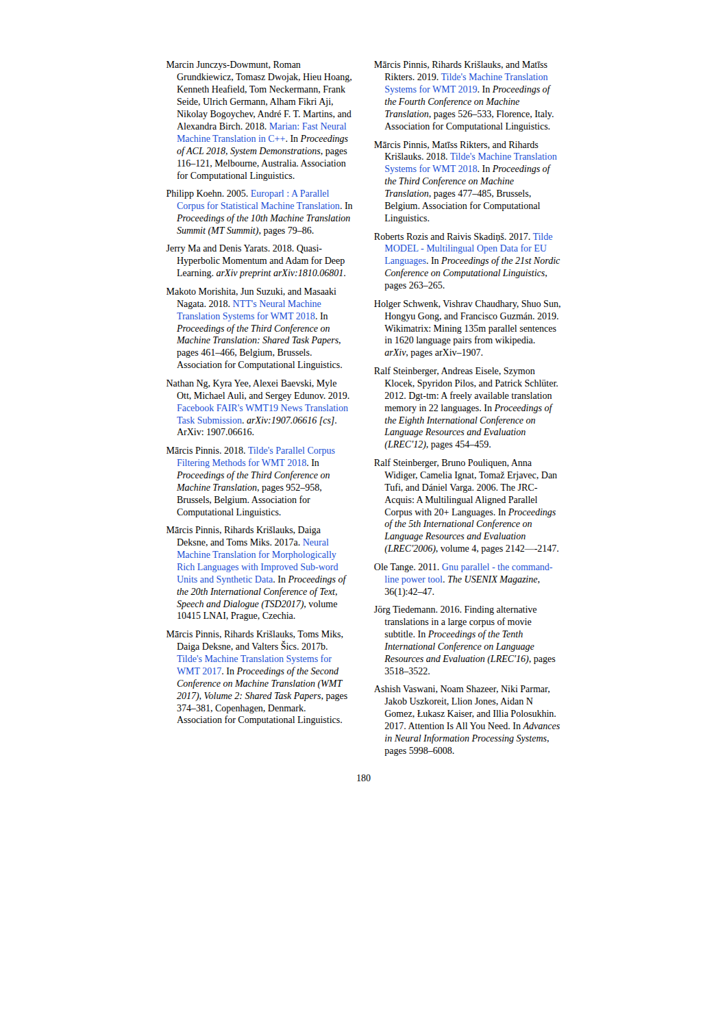Marcin Junczys-Dowmunt, Roman Grundkiewicz, Tomasz Dwojak, Hieu Hoang, Kenneth Heafield, Tom Neckermann, Frank Seide, Ulrich Germann, Alham Fikri Aji, Nikolay Bogoychev, André F. T. Martins, and Alexandra Birch. 2018. Marian: Fast Neural Machine Translation in C++. In Proceedings of ACL 2018, System Demonstrations, pages 116–121, Melbourne, Australia. Association for Computational Linguistics.
Philipp Koehn. 2005. Europarl : A Parallel Corpus for Statistical Machine Translation. In Proceedings of the 10th Machine Translation Summit (MT Summit), pages 79–86.
Jerry Ma and Denis Yarats. 2018. Quasi-Hyperbolic Momentum and Adam for Deep Learning. arXiv preprint arXiv:1810.06801.
Makoto Morishita, Jun Suzuki, and Masaaki Nagata. 2018. NTT's Neural Machine Translation Systems for WMT 2018. In Proceedings of the Third Conference on Machine Translation: Shared Task Papers, pages 461–466, Belgium, Brussels. Association for Computational Linguistics.
Nathan Ng, Kyra Yee, Alexei Baevski, Myle Ott, Michael Auli, and Sergey Edunov. 2019. Facebook FAIR's WMT19 News Translation Task Submission. arXiv:1907.06616 [cs]. ArXiv: 1907.06616.
Mārcis Pinnis. 2018. Tilde's Parallel Corpus Filtering Methods for WMT 2018. In Proceedings of the Third Conference on Machine Translation, pages 952–958, Brussels, Belgium. Association for Computational Linguistics.
Mārcis Pinnis, Rihards Krišlauks, Daiga Deksne, and Toms Miks. 2017a. Neural Machine Translation for Morphologically Rich Languages with Improved Sub-word Units and Synthetic Data. In Proceedings of the 20th International Conference of Text, Speech and Dialogue (TSD2017), volume 10415 LNAI, Prague, Czechia.
Mārcis Pinnis, Rihards Krišlauks, Toms Miks, Daiga Deksne, and Valters Šics. 2017b. Tilde's Machine Translation Systems for WMT 2017. In Proceedings of the Second Conference on Machine Translation (WMT 2017), Volume 2: Shared Task Papers, pages 374–381, Copenhagen, Denmark. Association for Computational Linguistics.
Mārcis Pinnis, Rihards Krišlauks, and Matīss Rikters. 2019. Tilde's Machine Translation Systems for WMT 2019. In Proceedings of the Fourth Conference on Machine Translation, pages 526–533, Florence, Italy. Association for Computational Linguistics.
Mārcis Pinnis, Matīss Rikters, and Rihards Krišlauks. 2018. Tilde's Machine Translation Systems for WMT 2018. In Proceedings of the Third Conference on Machine Translation, pages 477–485, Brussels, Belgium. Association for Computational Linguistics.
Roberts Rozis and Raivis Skadiņš. 2017. Tilde MODEL - Multilingual Open Data for EU Languages. In Proceedings of the 21st Nordic Conference on Computational Linguistics, pages 263–265.
Holger Schwenk, Vishrav Chaudhary, Shuo Sun, Hongyu Gong, and Francisco Guzmán. 2019. Wikimatrix: Mining 135m parallel sentences in 1620 language pairs from wikipedia. arXiv, pages arXiv–1907.
Ralf Steinberger, Andreas Eisele, Szymon Klocek, Spyridon Pilos, and Patrick Schlüter. 2012. Dgt-tm: A freely available translation memory in 22 languages. In Proceedings of the Eighth International Conference on Language Resources and Evaluation (LREC'12), pages 454–459.
Ralf Steinberger, Bruno Pouliquen, Anna Widiger, Camelia Ignat, Tomaž Erjavec, Dan Tufi, and Dániel Varga. 2006. The JRC-Acquis: A Multilingual Aligned Parallel Corpus with 20+ Languages. In Proceedings of the 5th International Conference on Language Resources and Evaluation (LREC'2006), volume 4, pages 2142—-2147.
Ole Tange. 2011. Gnu parallel - the command-line power tool. The USENIX Magazine, 36(1):42–47.
Jörg Tiedemann. 2016. Finding alternative translations in a large corpus of movie subtitle. In Proceedings of the Tenth International Conference on Language Resources and Evaluation (LREC'16), pages 3518–3522.
Ashish Vaswani, Noam Shazeer, Niki Parmar, Jakob Uszkoreit, Llion Jones, Aidan N Gomez, Łukasz Kaiser, and Illia Polosukhin. 2017. Attention Is All You Need. In Advances in Neural Information Processing Systems, pages 5998–6008.
180